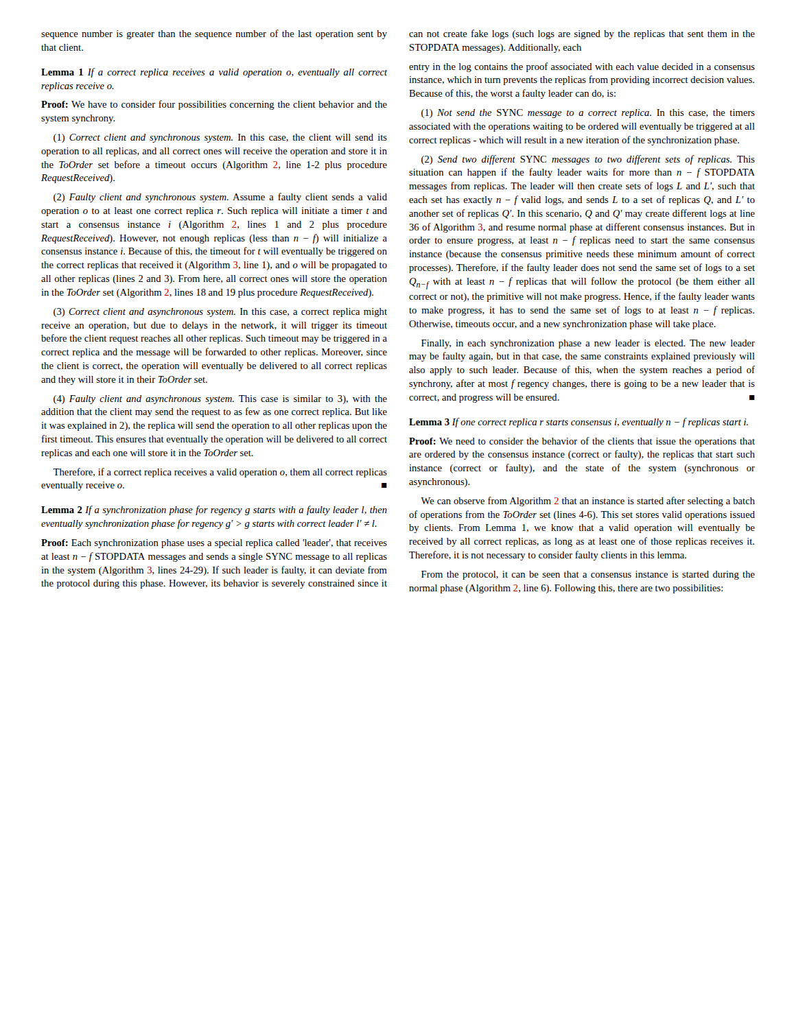sequence number is greater than the sequence number of the last operation sent by that client.
Lemma 1 If a correct replica receives a valid operation o, eventually all correct replicas receive o.
Proof: We have to consider four possibilities concerning the client behavior and the system synchrony.
(1) Correct client and synchronous system. In this case, the client will send its operation to all replicas, and all correct ones will receive the operation and store it in the ToOrder set before a timeout occurs (Algorithm 2, line 1-2 plus procedure RequestReceived).
(2) Faulty client and synchronous system. Assume a faulty client sends a valid operation o to at least one correct replica r. Such replica will initiate a timer t and start a consensus instance i (Algorithm 2, lines 1 and 2 plus procedure RequestReceived). However, not enough replicas (less than n − f) will initialize a consensus instance i. Because of this, the timeout for t will eventually be triggered on the correct replicas that received it (Algorithm 3, line 1), and o will be propagated to all other replicas (lines 2 and 3). From here, all correct ones will store the operation in the ToOrder set (Algorithm 2, lines 18 and 19 plus procedure RequestReceived).
(3) Correct client and asynchronous system. In this case, a correct replica might receive an operation, but due to delays in the network, it will trigger its timeout before the client request reaches all other replicas. Such timeout may be triggered in a correct replica and the message will be forwarded to other replicas. Moreover, since the client is correct, the operation will eventually be delivered to all correct replicas and they will store it in their ToOrder set.
(4) Faulty client and asynchronous system. This case is similar to 3), with the addition that the client may send the request to as few as one correct replica. But like it was explained in 2), the replica will send the operation to all other replicas upon the first timeout. This ensures that eventually the operation will be delivered to all correct replicas and each one will store it in the ToOrder set.
Therefore, if a correct replica receives a valid operation o, them all correct replicas eventually receive o. ■
Lemma 2 If a synchronization phase for regency g starts with a faulty leader l, then eventually synchronization phase for regency g′ > g starts with correct leader l′ ≠ l.
Proof: Each synchronization phase uses a special replica called 'leader', that receives at least n − f STOPDATA messages and sends a single SYNC message to all replicas in the system (Algorithm 3, lines 24-29). If such leader is faulty, it can deviate from the protocol during this phase. However, its behavior is severely constrained since it can not create fake logs (such logs are signed by the replicas that sent them in the STOPDATA messages). Additionally, each
entry in the log contains the proof associated with each value decided in a consensus instance, which in turn prevents the replicas from providing incorrect decision values. Because of this, the worst a faulty leader can do, is:
(1) Not send the SYNC message to a correct replica. In this case, the timers associated with the operations waiting to be ordered will eventually be triggered at all correct replicas - which will result in a new iteration of the synchronization phase.
(2) Send two different SYNC messages to two different sets of replicas. This situation can happen if the faulty leader waits for more than n − f STOPDATA messages from replicas. The leader will then create sets of logs L and L′, such that each set has exactly n − f valid logs, and sends L to a set of replicas Q, and L′ to another set of replicas Q′. In this scenario, Q and Q′ may create different logs at line 36 of Algorithm 3, and resume normal phase at different consensus instances. But in order to ensure progress, at least n − f replicas need to start the same consensus instance (because the consensus primitive needs these minimum amount of correct processes). Therefore, if the faulty leader does not send the same set of logs to a set Qn−f with at least n − f replicas that will follow the protocol (be them either all correct or not), the primitive will not make progress. Hence, if the faulty leader wants to make progress, it has to send the same set of logs to at least n − f replicas. Otherwise, timeouts occur, and a new synchronization phase will take place.
Finally, in each synchronization phase a new leader is elected. The new leader may be faulty again, but in that case, the same constraints explained previously will also apply to such leader. Because of this, when the system reaches a period of synchrony, after at most f regency changes, there is going to be a new leader that is correct, and progress will be ensured. ■
Lemma 3 If one correct replica r starts consensus i, eventually n − f replicas start i.
Proof: We need to consider the behavior of the clients that issue the operations that are ordered by the consensus instance (correct or faulty), the replicas that start such instance (correct or faulty), and the state of the system (synchronous or asynchronous).
We can observe from Algorithm 2 that an instance is started after selecting a batch of operations from the ToOrder set (lines 4-6). This set stores valid operations issued by clients. From Lemma 1, we know that a valid operation will eventually be received by all correct replicas, as long as at least one of those replicas receives it. Therefore, it is not necessary to consider faulty clients in this lemma.
From the protocol, it can be seen that a consensus instance is started during the normal phase (Algorithm 2, line 6). Following this, there are two possibilities: